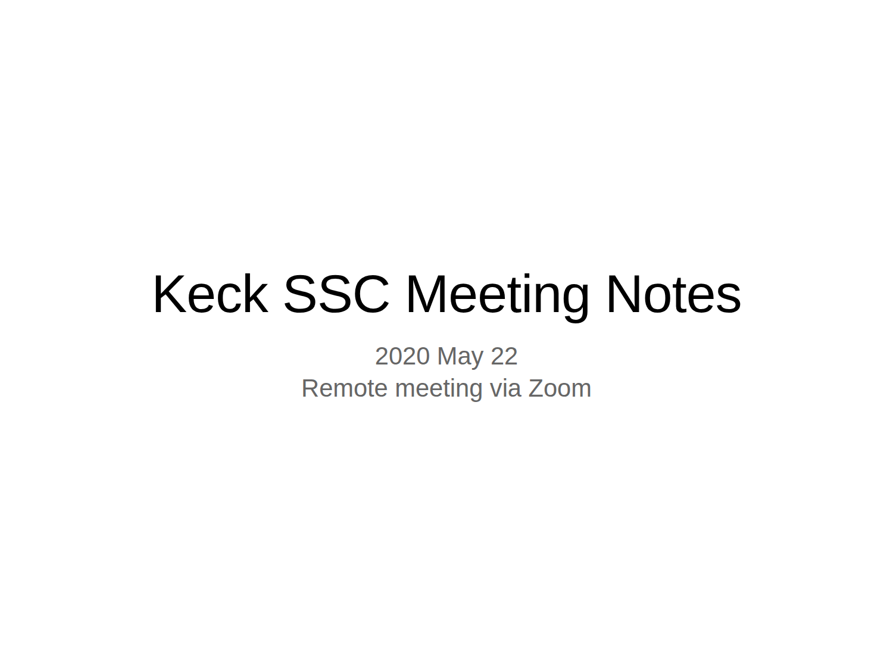Keck SSC Meeting Notes
2020 May 22
Remote meeting via Zoom